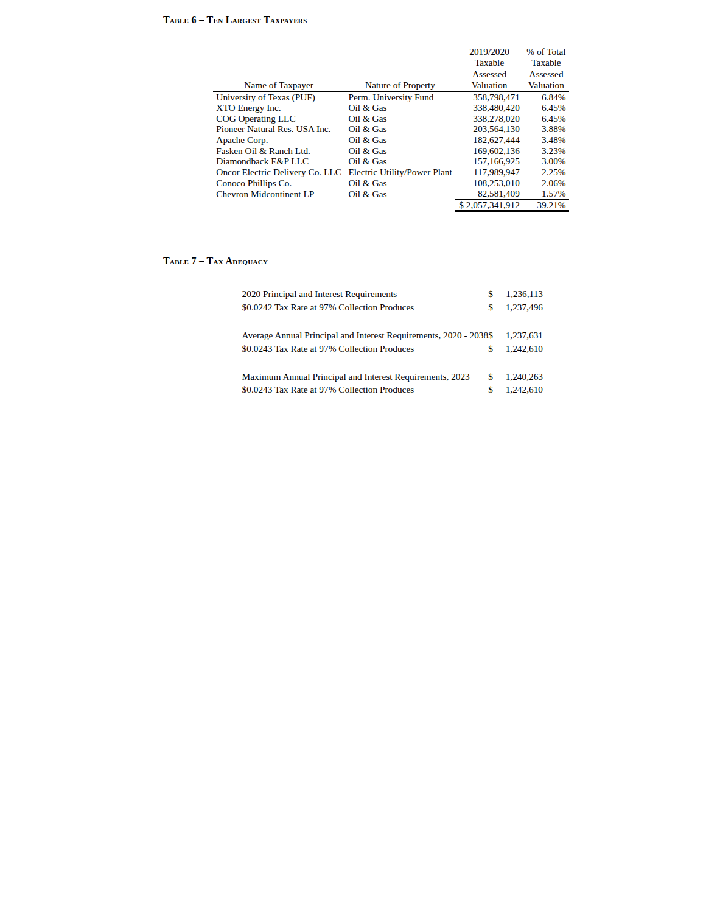Table 6 – Ten Largest Taxpayers
| | | 2019/2020 | % of Total |
| --- | --- | --- | --- |
| | | Taxable | Taxable |
| | | Assessed | Assessed |
| Name of Taxpayer | Nature of Property | Valuation | Valuation |
| University of Texas (PUF) | Perm. University Fund | 358,798,471 | 6.84% |
| XTO Energy Inc. | Oil & Gas | 338,480,420 | 6.45% |
| COG Operating LLC | Oil & Gas | 338,278,020 | 6.45% |
| Pioneer Natural Res. USA Inc. | Oil & Gas | 203,564,130 | 3.88% |
| Apache Corp. | Oil & Gas | 182,627,444 | 3.48% |
| Fasken Oil & Ranch Ltd. | Oil & Gas | 169,602,136 | 3.23% |
| Diamondback E&P LLC | Oil & Gas | 157,166,925 | 3.00% |
| Oncor Electric Delivery Co. LLC | Electric Utility/Power Plant | 117,989,947 | 2.25% |
| Conoco Phillips Co. | Oil & Gas | 108,253,010 | 2.06% |
| Chevron Midcontinent LP | Oil & Gas | 82,581,409 | 1.57% |
| | | $ 2,057,341,912 | 39.21% |
Table 7 – Tax Adequacy
| 2020 Principal and Interest Requirements | $ | 1,236,113 |
| $0.0242 Tax Rate at 97% Collection Produces | $ | 1,237,496 |
| Average Annual Principal and Interest Requirements, 2020 - 2038 | $ | 1,237,631 |
| $0.0243 Tax Rate at 97% Collection Produces | $ | 1,242,610 |
| Maximum Annual Principal and Interest Requirements, 2023 | $ | 1,240,263 |
| $0.0243 Tax Rate at 97% Collection Produces | $ | 1,242,610 |